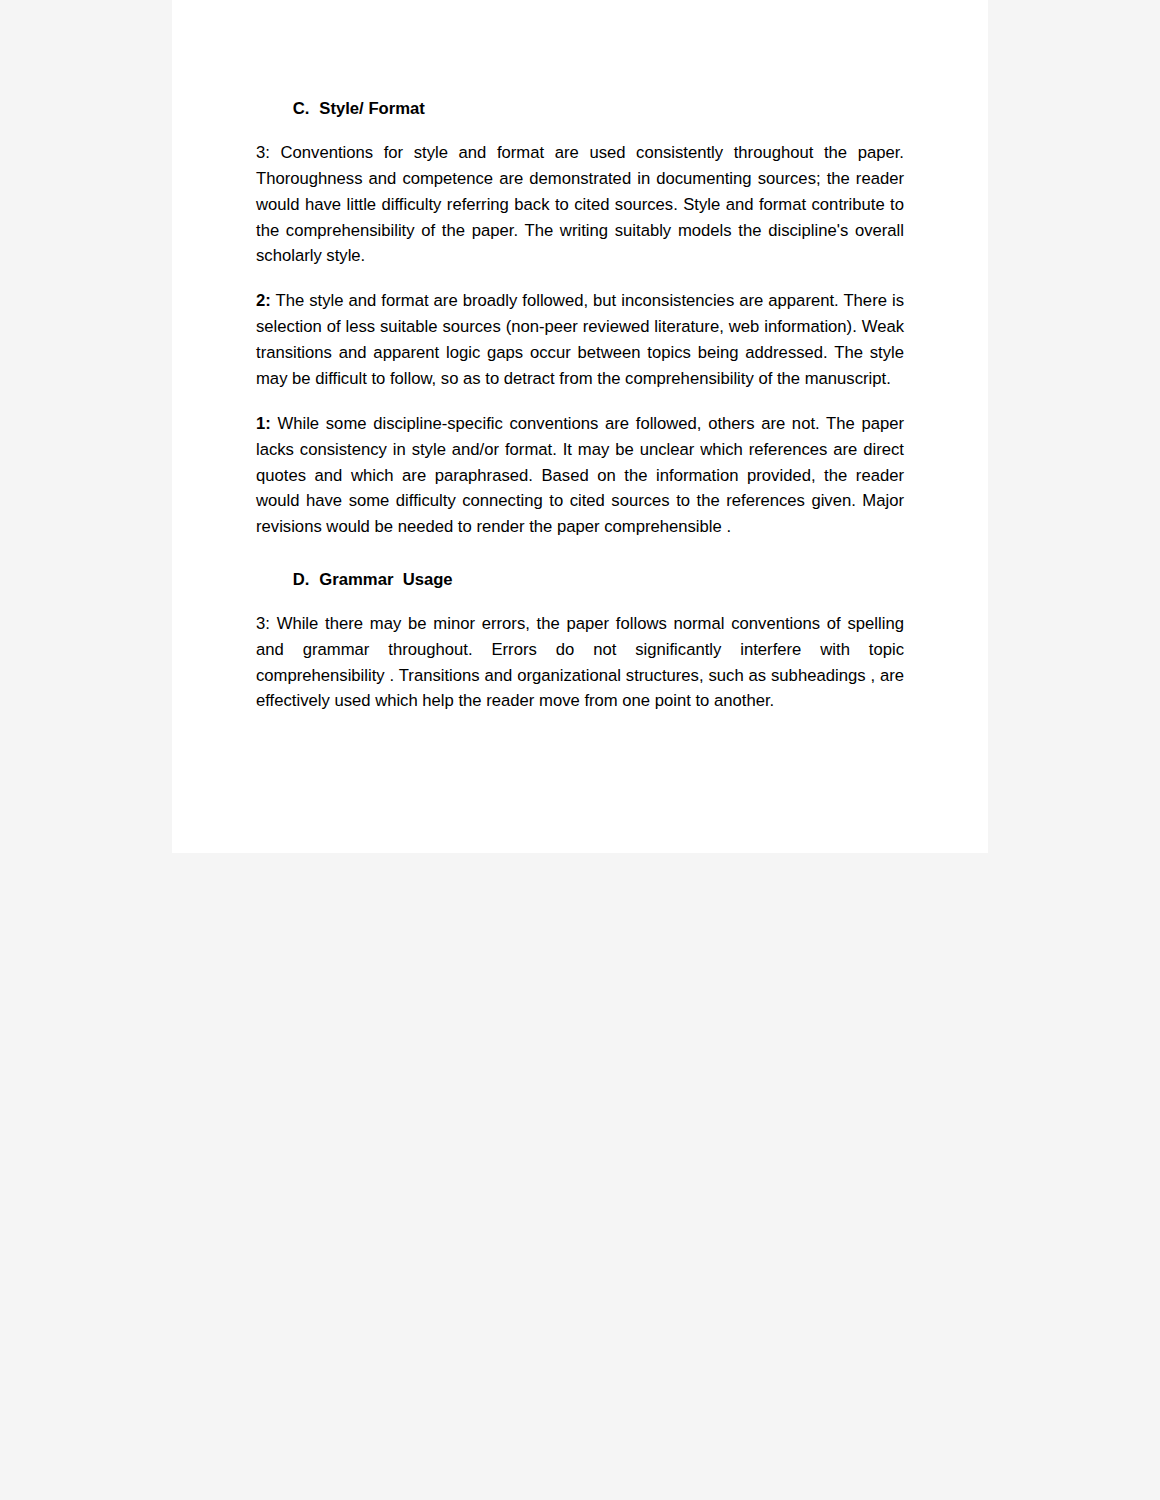C. Style/ Format
3: Conventions for style and format are used consistently throughout the paper. Thoroughness and competence are demonstrated in documenting sources; the reader would have little difficulty referring back to cited sources. Style and format contribute to the comprehensibility of the paper. The writing suitably models the discipline's overall scholarly style.
2: The style and format are broadly followed, but inconsistencies are apparent. There is selection of less suitable sources (non-peer reviewed literature, web information). Weak transitions and apparent logic gaps occur between topics being addressed. The style may be difficult to follow, so as to detract from the comprehensibility of the manuscript.
1: While some discipline-specific conventions are followed, others are not. The paper lacks consistency in style and/or format. It may be unclear which references are direct quotes and which are paraphrased. Based on the information provided, the reader would have some difficulty connecting to cited sources to the references given. Major revisions would be needed to render the paper comprehensible .
D. Grammar Usage
3: While there may be minor errors, the paper follows normal conventions of spelling and grammar throughout. Errors do not significantly interfere with topic comprehensibility . Transitions and organizational structures, such as subheadings , are effectively used which help the reader move from one point to another.